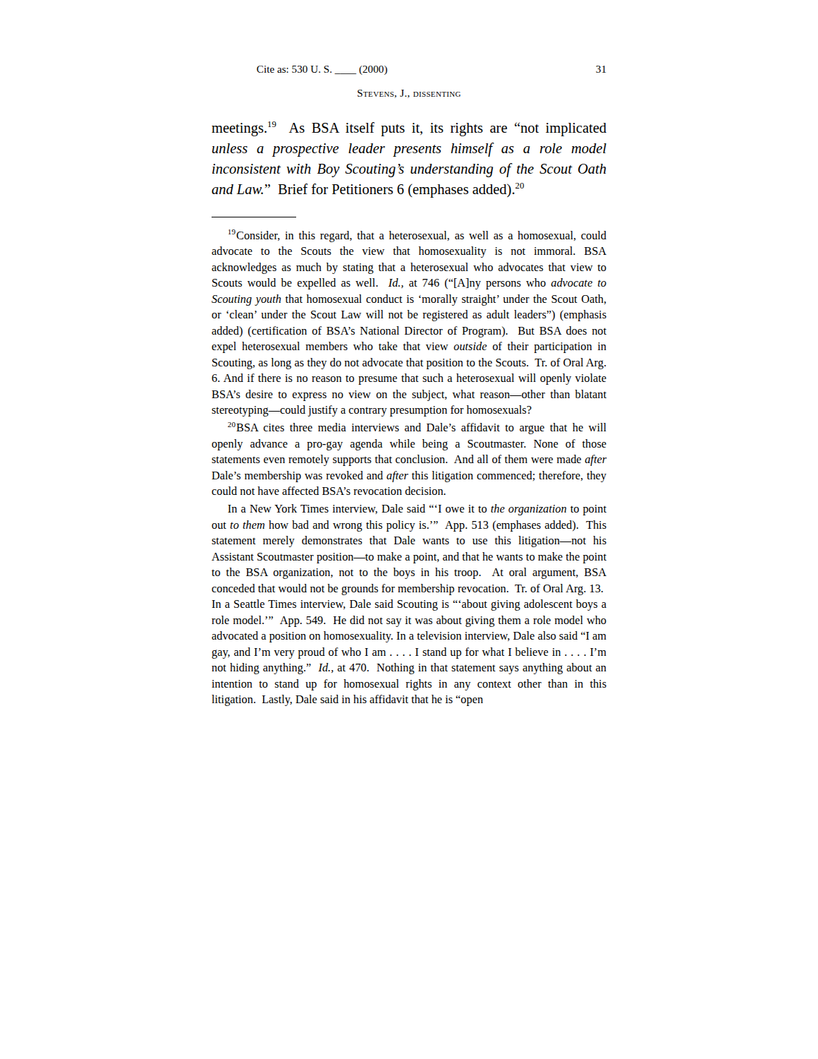Cite as: 530 U. S. ____ (2000) 31
Stevens, J., dissenting
meetings.19 As BSA itself puts it, its rights are “not implicated unless a prospective leader presents himself as a role model inconsistent with Boy Scouting’s understanding of the Scout Oath and Law.” Brief for Petitioners 6 (emphases added).20
19 Consider, in this regard, that a heterosexual, as well as a homosexual, could advocate to the Scouts the view that homosexuality is not immoral. BSA acknowledges as much by stating that a heterosexual who advocates that view to Scouts would be expelled as well. Id., at 746 (“[A]ny persons who advocate to Scouting youth that homosexual conduct is ‘morally straight’ under the Scout Oath, or ‘clean’ under the Scout Law will not be registered as adult leaders”) (emphasis added) (certification of BSA’s National Director of Program). But BSA does not expel heterosexual members who take that view outside of their participation in Scouting, as long as they do not advocate that position to the Scouts. Tr. of Oral Arg. 6. And if there is no reason to presume that such a heterosexual will openly violate BSA’s desire to express no view on the subject, what reason—other than blatant stereotyping—could justify a contrary presumption for homosexuals?
20 BSA cites three media interviews and Dale’s affidavit to argue that he will openly advance a pro-gay agenda while being a Scoutmaster. None of those statements even remotely supports that conclusion. And all of them were made after Dale’s membership was revoked and after this litigation commenced; therefore, they could not have affected BSA’s revocation decision.
In a New York Times interview, Dale said “‘I owe it to the organization to point out to them how bad and wrong this policy is.’” App. 513 (emphases added). This statement merely demonstrates that Dale wants to use this litigation—not his Assistant Scoutmaster position—to make a point, and that he wants to make the point to the BSA organization, not to the boys in his troop. At oral argument, BSA conceded that would not be grounds for membership revocation. Tr. of Oral Arg. 13. In a Seattle Times interview, Dale said Scouting is “‘about giving adolescent boys a role model.’” App. 549. He did not say it was about giving them a role model who advocated a position on homosexuality. In a television interview, Dale also said “I am gay, and I’m very proud of who I am . . . . I stand up for what I believe in . . . . I’m not hiding anything.” Id., at 470. Nothing in that statement says anything about an intention to stand up for homosexual rights in any context other than in this litigation. Lastly, Dale said in his affidavit that he is “open